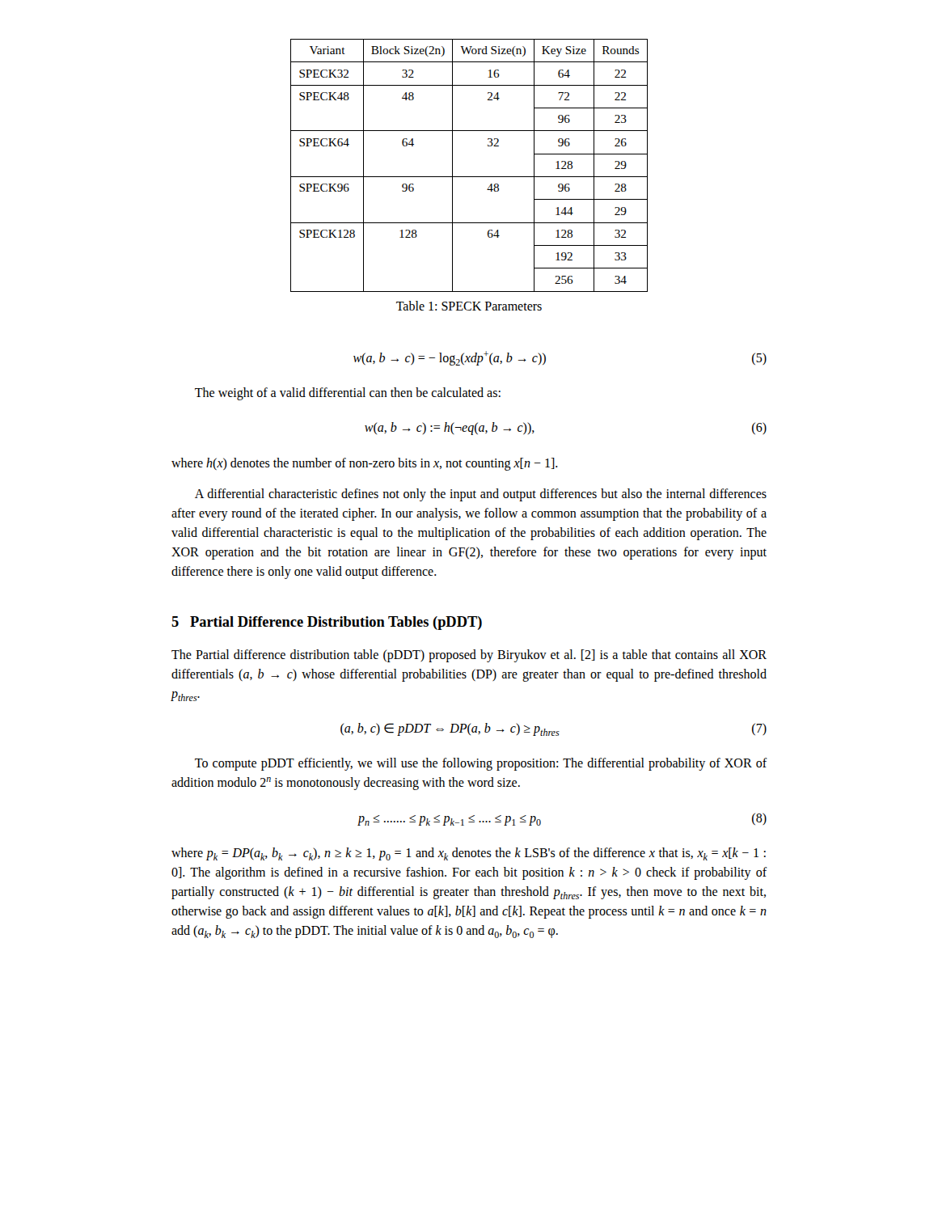| Variant | Block Size(2n) | Word Size(n) | Key Size | Rounds |
| --- | --- | --- | --- | --- |
| SPECK32 | 32 | 16 | 64 | 22 |
| SPECK48 | 48 | 24 | 72 | 22 |
| | | | 96 | 23 |
| SPECK64 | 64 | 32 | 96 | 26 |
| | | | 128 | 29 |
| SPECK96 | 96 | 48 | 96 | 28 |
| | | | 144 | 29 |
| SPECK128 | 128 | 64 | 128 | 32 |
| | | | 192 | 33 |
| | | | 256 | 34 |
Table 1: SPECK Parameters
w(a, b → c) = − log2(xdp+(a, b → c))
(5)
The weight of a valid differential can then be calculated as:
w(a, b → c) := h(¬eq(a, b → c)),
(6)
where h(x) denotes the number of non-zero bits in x, not counting x[n − 1].
A differential characteristic defines not only the input and output differences but also the internal differences after every round of the iterated cipher. In our analysis, we follow a common assumption that the probability of a valid differential characteristic is equal to the multiplication of the probabilities of each addition operation. The XOR operation and the bit rotation are linear in GF(2), therefore for these two operations for every input difference there is only one valid output difference.
5 Partial Difference Distribution Tables (pDDT)
The Partial difference distribution table (pDDT) proposed by Biryukov et al. [2] is a table that contains all XOR differentials (a, b → c) whose differential probabilities (DP) are greater than or equal to pre-defined threshold pthres.
(a, b, c) ∈ pDDT ⇔ DP(a, b → c) ≥ pthres
(7)
To compute pDDT efficiently, we will use the following proposition: The differential probability of XOR of addition modulo 2n is monotonously decreasing with the word size.
pn ≤ ....... ≤ pk ≤ pk−1 ≤ .... ≤ p1 ≤ p0
(8)
where pk = DP(ak, bk → ck), n ≥ k ≥ 1, p0 = 1 and xk denotes the k LSB's of the difference x that is, xk = x[k − 1 : 0]. The algorithm is defined in a recursive fashion. For each bit position k : n > k > 0 check if probability of partially constructed (k + 1) − bit differential is greater than threshold pthres. If yes, then move to the next bit, otherwise go back and assign different values to a[k], b[k] and c[k]. Repeat the process until k = n and once k = n add (ak, bk → ck) to the pDDT. The initial value of k is 0 and a0, b0, c0 = φ.